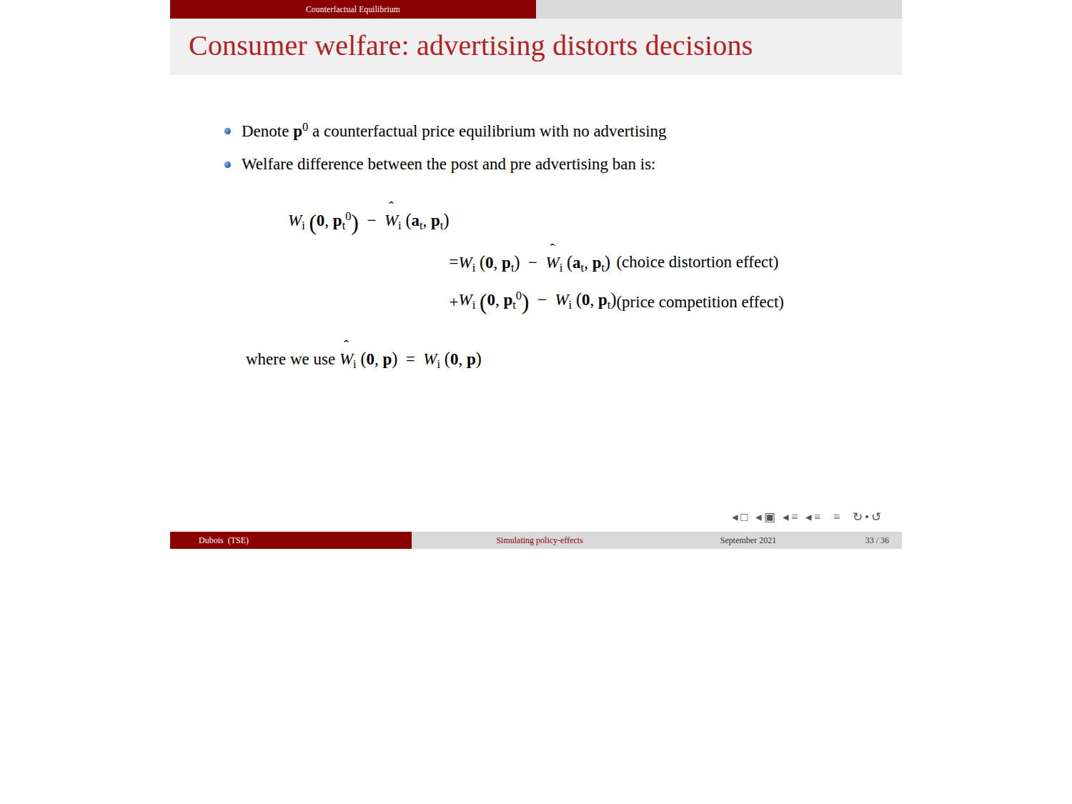Counterfactual Equilibrium
Consumer welfare: advertising distorts decisions
Denote p 0 a counterfactual price equilibrium with no advertising
Welfare difference between the post and pre advertising ban is:
| W i ( 0 , p t 0 ) − ̂ W i ( a t , p t ) | | | |
| | = | W i ( 0 , p t ) − ̂ W i ( a t , p t ) | (choice distortion effect) |
| | + | W i ( 0 , p t 0 ) − W i ( 0 , p t ) | (price competition effect) |
where we use ̂W i (0, p) = Wi (0, p)
◂□ ◂▣ ◂≡ ◂≡ ≡ ↻•↺
Dubois (TSE)
Simulating policy-effects
September 2021
33 / 36